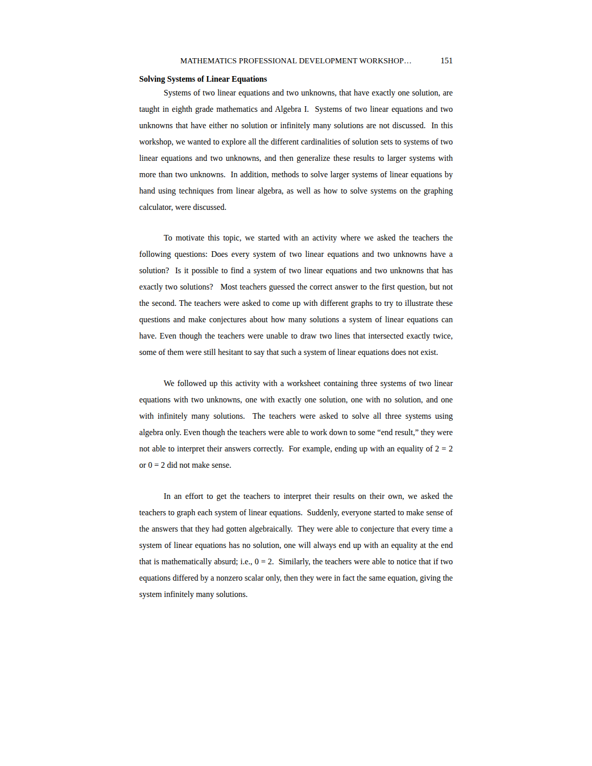Mathematics Professional Development Workshop… 151
Solving Systems of Linear Equations
Systems of two linear equations and two unknowns, that have exactly one solution, are taught in eighth grade mathematics and Algebra I. Systems of two linear equations and two unknowns that have either no solution or infinitely many solutions are not discussed. In this workshop, we wanted to explore all the different cardinalities of solution sets to systems of two linear equations and two unknowns, and then generalize these results to larger systems with more than two unknowns. In addition, methods to solve larger systems of linear equations by hand using techniques from linear algebra, as well as how to solve systems on the graphing calculator, were discussed.
To motivate this topic, we started with an activity where we asked the teachers the following questions: Does every system of two linear equations and two unknowns have a solution? Is it possible to find a system of two linear equations and two unknowns that has exactly two solutions? Most teachers guessed the correct answer to the first question, but not the second. The teachers were asked to come up with different graphs to try to illustrate these questions and make conjectures about how many solutions a system of linear equations can have. Even though the teachers were unable to draw two lines that intersected exactly twice, some of them were still hesitant to say that such a system of linear equations does not exist.
We followed up this activity with a worksheet containing three systems of two linear equations with two unknowns, one with exactly one solution, one with no solution, and one with infinitely many solutions. The teachers were asked to solve all three systems using algebra only. Even though the teachers were able to work down to some “end result,” they were not able to interpret their answers correctly. For example, ending up with an equality of 2 = 2 or 0 = 2 did not make sense.
In an effort to get the teachers to interpret their results on their own, we asked the teachers to graph each system of linear equations. Suddenly, everyone started to make sense of the answers that they had gotten algebraically. They were able to conjecture that every time a system of linear equations has no solution, one will always end up with an equality at the end that is mathematically absurd; i.e., 0 = 2. Similarly, the teachers were able to notice that if two equations differed by a nonzero scalar only, then they were in fact the same equation, giving the system infinitely many solutions.